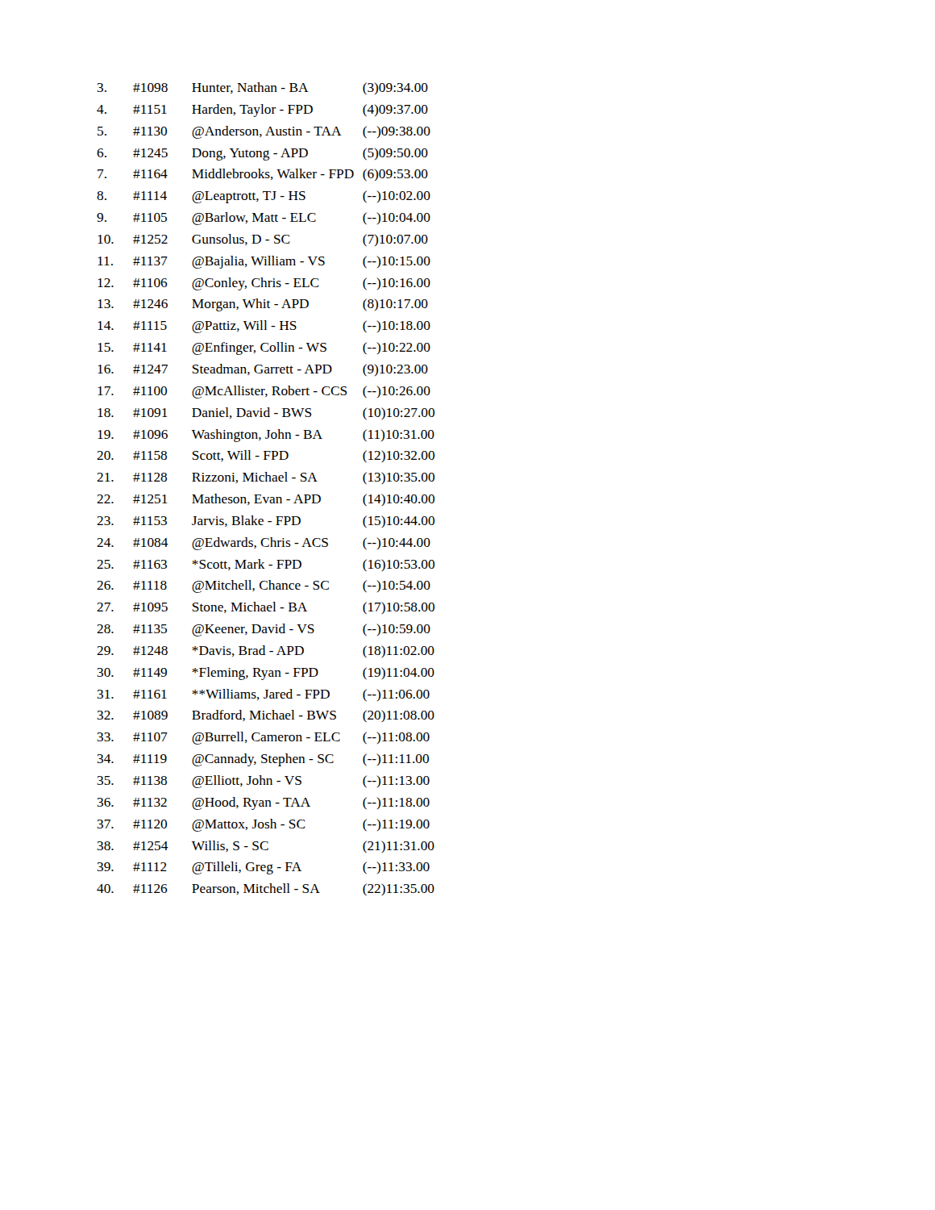| 3. | #1098 | Hunter, Nathan - BA | (3)09:34.00 |
| 4. | #1151 | Harden, Taylor - FPD | (4)09:37.00 |
| 5. | #1130 | @Anderson, Austin - TAA | (--)09:38.00 |
| 6. | #1245 | Dong, Yutong - APD | (5)09:50.00 |
| 7. | #1164 | Middlebrooks, Walker - FPD | (6)09:53.00 |
| 8. | #1114 | @Leaptrott, TJ - HS | (--)10:02.00 |
| 9. | #1105 | @Barlow, Matt - ELC | (--)10:04.00 |
| 10. | #1252 | Gunsolus, D - SC | (7)10:07.00 |
| 11. | #1137 | @Bajalia, William - VS | (--)10:15.00 |
| 12. | #1106 | @Conley, Chris - ELC | (--)10:16.00 |
| 13. | #1246 | Morgan, Whit - APD | (8)10:17.00 |
| 14. | #1115 | @Pattiz, Will - HS | (--)10:18.00 |
| 15. | #1141 | @Enfinger, Collin - WS | (--)10:22.00 |
| 16. | #1247 | Steadman, Garrett - APD | (9)10:23.00 |
| 17. | #1100 | @McAllister, Robert - CCS | (--)10:26.00 |
| 18. | #1091 | Daniel, David - BWS | (10)10:27.00 |
| 19. | #1096 | Washington, John - BA | (11)10:31.00 |
| 20. | #1158 | Scott, Will - FPD | (12)10:32.00 |
| 21. | #1128 | Rizzoni, Michael - SA | (13)10:35.00 |
| 22. | #1251 | Matheson, Evan - APD | (14)10:40.00 |
| 23. | #1153 | Jarvis, Blake - FPD | (15)10:44.00 |
| 24. | #1084 | @Edwards, Chris - ACS | (--)10:44.00 |
| 25. | #1163 | *Scott, Mark - FPD | (16)10:53.00 |
| 26. | #1118 | @Mitchell, Chance - SC | (--)10:54.00 |
| 27. | #1095 | Stone, Michael - BA | (17)10:58.00 |
| 28. | #1135 | @Keener, David - VS | (--)10:59.00 |
| 29. | #1248 | *Davis, Brad - APD | (18)11:02.00 |
| 30. | #1149 | *Fleming, Ryan - FPD | (19)11:04.00 |
| 31. | #1161 | **Williams, Jared - FPD | (--)11:06.00 |
| 32. | #1089 | Bradford, Michael - BWS | (20)11:08.00 |
| 33. | #1107 | @Burrell, Cameron - ELC | (--)11:08.00 |
| 34. | #1119 | @Cannady, Stephen - SC | (--)11:11.00 |
| 35. | #1138 | @Elliott, John - VS | (--)11:13.00 |
| 36. | #1132 | @Hood, Ryan - TAA | (--)11:18.00 |
| 37. | #1120 | @Mattox, Josh - SC | (--)11:19.00 |
| 38. | #1254 | Willis, S - SC | (21)11:31.00 |
| 39. | #1112 | @Tilleli, Greg - FA | (--)11:33.00 |
| 40. | #1126 | Pearson, Mitchell - SA | (22)11:35.00 |